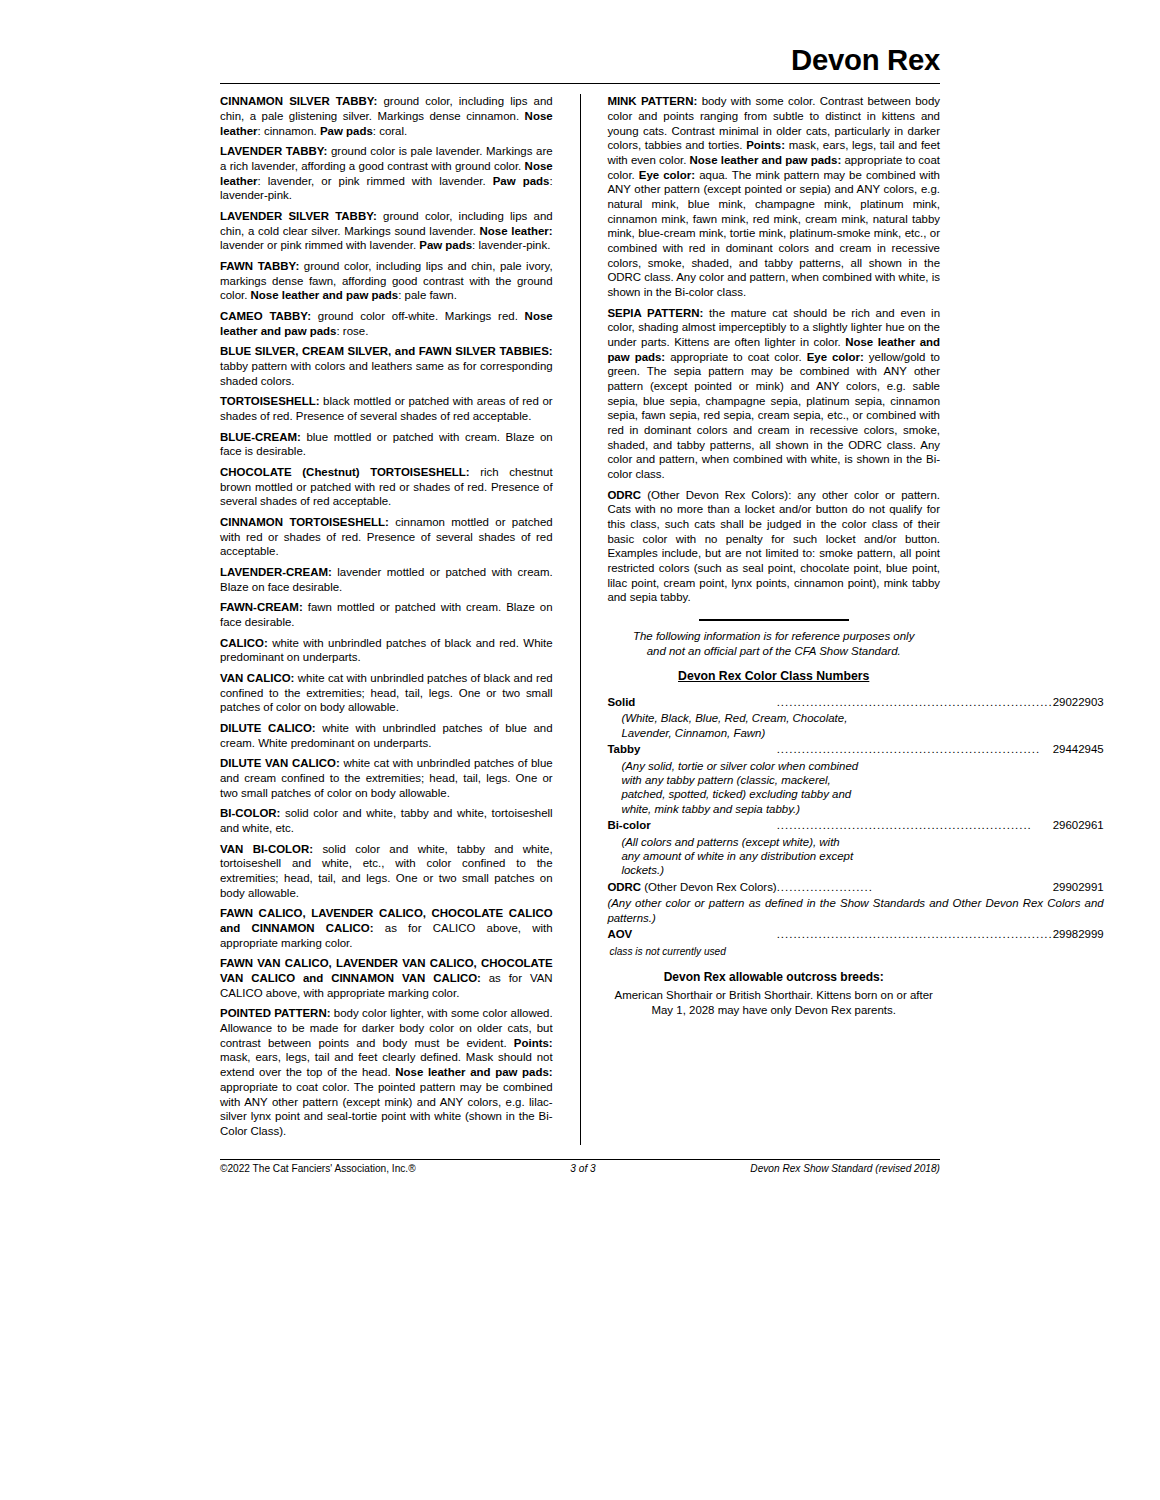Devon Rex
CINNAMON SILVER TABBY: ground color, including lips and chin, a pale glistening silver. Markings dense cinnamon. Nose leather: cinnamon. Paw pads: coral.
LAVENDER TABBY: ground color is pale lavender. Markings are a rich lavender, affording a good contrast with ground color. Nose leather: lavender, or pink rimmed with lavender. Paw pads: lavender-pink.
LAVENDER SILVER TABBY: ground color, including lips and chin, a cold clear silver. Markings sound lavender. Nose leather: lavender or pink rimmed with lavender. Paw pads: lavender-pink.
FAWN TABBY: ground color, including lips and chin, pale ivory, markings dense fawn, affording good contrast with the ground color. Nose leather and paw pads: pale fawn.
CAMEO TABBY: ground color off-white. Markings red. Nose leather and paw pads: rose.
BLUE SILVER, CREAM SILVER, and FAWN SILVER TABBIES: tabby pattern with colors and leathers same as for corresponding shaded colors.
TORTOISESHELL: black mottled or patched with areas of red or shades of red. Presence of several shades of red acceptable.
BLUE-CREAM: blue mottled or patched with cream. Blaze on face is desirable.
CHOCOLATE (Chestnut) TORTOISESHELL: rich chestnut brown mottled or patched with red or shades of red. Presence of several shades of red acceptable.
CINNAMON TORTOISESHELL: cinnamon mottled or patched with red or shades of red. Presence of several shades of red acceptable.
LAVENDER-CREAM: lavender mottled or patched with cream. Blaze on face desirable.
FAWN-CREAM: fawn mottled or patched with cream. Blaze on face desirable.
CALICO: white with unbrindled patches of black and red. White predominant on underparts.
VAN CALICO: white cat with unbrindled patches of black and red confined to the extremities; head, tail, legs. One or two small patches of color on body allowable.
DILUTE CALICO: white with unbrindled patches of blue and cream. White predominant on underparts.
DILUTE VAN CALICO: white cat with unbrindled patches of blue and cream confined to the extremities; head, tail, legs. One or two small patches of color on body allowable.
BI-COLOR: solid color and white, tabby and white, tortoiseshell and white, etc.
VAN BI-COLOR: solid color and white, tabby and white, tortoiseshell and white, etc., with color confined to the extremities; head, tail, and legs. One or two small patches on body allowable.
FAWN CALICO, LAVENDER CALICO, CHOCOLATE CALICO and CINNAMON CALICO: as for CALICO above, with appropriate marking color.
FAWN VAN CALICO, LAVENDER VAN CALICO, CHOCOLATE VAN CALICO and CINNAMON VAN CALICO: as for VAN CALICO above, with appropriate marking color.
POINTED PATTERN: body color lighter, with some color allowed. Allowance to be made for darker body color on older cats, but contrast between points and body must be evident. Points: mask, ears, legs, tail and feet clearly defined. Mask should not extend over the top of the head. Nose leather and paw pads: appropriate to coat color. The pointed pattern may be combined with ANY other pattern (except mink) and ANY colors, e.g. lilac-silver lynx point and seal-tortie point with white (shown in the Bi-Color Class).
MINK PATTERN: body with some color. Contrast between body color and points ranging from subtle to distinct in kittens and young cats. Contrast minimal in older cats, particularly in darker colors, tabbies and torties. Points: mask, ears, legs, tail and feet with even color. Nose leather and paw pads: appropriate to coat color. Eye color: aqua. The mink pattern may be combined with ANY other pattern (except pointed or sepia) and ANY colors, e.g. natural mink, blue mink, champagne mink, platinum mink, cinnamon mink, fawn mink, red mink, cream mink, natural tabby mink, blue-cream mink, tortie mink, platinum-smoke mink, etc., or combined with red in dominant colors and cream in recessive colors, smoke, shaded, and tabby patterns, all shown in the ODRC class. Any color and pattern, when combined with white, is shown in the Bi-color class.
SEPIA PATTERN: the mature cat should be rich and even in color, shading almost imperceptibly to a slightly lighter hue on the under parts. Kittens are often lighter in color. Nose leather and paw pads: appropriate to coat color. Eye color: yellow/gold to green. The sepia pattern may be combined with ANY other pattern (except pointed or mink) and ANY colors, e.g. sable sepia, blue sepia, champagne sepia, platinum sepia, cinnamon sepia, fawn sepia, red sepia, cream sepia, etc., or combined with red in dominant colors and cream in recessive colors, smoke, shaded, and tabby patterns, all shown in the ODRC class. Any color and pattern, when combined with white, is shown in the Bi-color class.
ODRC (Other Devon Rex Colors): any other color or pattern. Cats with no more than a locket and/or button do not qualify for this class, such cats shall be judged in the color class of their basic color with no penalty for such locket and/or button. Examples include, but are not limited to: smoke pattern, all point restricted colors (such as seal point, chocolate point, blue point, lilac point, cream point, lynx points, cinnamon point), mink tabby and sepia tabby.
The following information is for reference purposes only
and not an official part of the CFA Show Standard.
Devon Rex Color Class Numbers
| Solid | .................................................................. | 2902 | 2903 |
| (White, Black, Blue, Red, Cream, Chocolate, Lavender, Cinnamon, Fawn) |
| Tabby | ............................................................... | 2944 | 2945 |
| (Any solid, tortie or silver color when combined with any tabby pattern (classic, mackerel, patched, spotted, ticked) excluding tabby and white, mink tabby and sepia tabby.) |
| Bi-color | ............................................................. | 2960 | 2961 |
| (All colors and patterns (except white), with any amount of white in any distribution except lockets.) |
| ODRC (Other Devon Rex Colors) | ....................... | 2990 | 2991 |
| (Any other color or pattern as defined in the Show Standards and Other Devon Rex Colors and patterns.) |
| AOV | .................................................................. | 2998 | 2999 |
| class is not currently used |
Devon Rex allowable outcross breeds:
American Shorthair or British Shorthair. Kittens born on or after May 1, 2028 may have only Devon Rex parents.
©2022 The Cat Fanciers' Association, Inc.®
3 of 3
Devon Rex Show Standard (revised 2018)